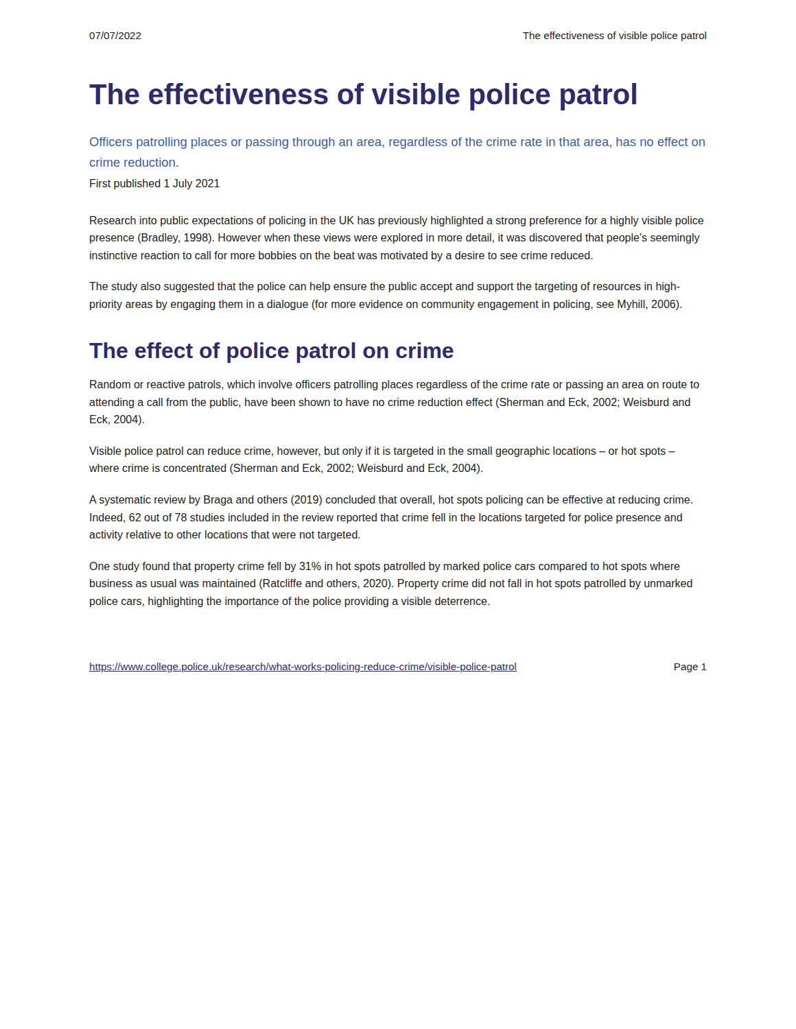07/07/2022 The effectiveness of visible police patrol
The effectiveness of visible police patrol
Officers patrolling places or passing through an area, regardless of the crime rate in that area, has no effect on crime reduction.
First published 1 July 2021
Research into public expectations of policing in the UK has previously highlighted a strong preference for a highly visible police presence (Bradley, 1998). However when these views were explored in more detail, it was discovered that people's seemingly instinctive reaction to call for more bobbies on the beat was motivated by a desire to see crime reduced.
The study also suggested that the police can help ensure the public accept and support the targeting of resources in high-priority areas by engaging them in a dialogue (for more evidence on community engagement in policing, see Myhill, 2006).
The effect of police patrol on crime
Random or reactive patrols, which involve officers patrolling places regardless of the crime rate or passing an area on route to attending a call from the public, have been shown to have no crime reduction effect (Sherman and Eck, 2002; Weisburd and Eck, 2004).
Visible police patrol can reduce crime, however, but only if it is targeted in the small geographic locations – or hot spots – where crime is concentrated (Sherman and Eck, 2002; Weisburd and Eck, 2004).
A systematic review by Braga and others (2019) concluded that overall, hot spots policing can be effective at reducing crime. Indeed, 62 out of 78 studies included in the review reported that crime fell in the locations targeted for police presence and activity relative to other locations that were not targeted.
One study found that property crime fell by 31% in hot spots patrolled by marked police cars compared to hot spots where business as usual was maintained (Ratcliffe and others, 2020). Property crime did not fall in hot spots patrolled by unmarked police cars, highlighting the importance of the police providing a visible deterrence.
https://www.college.police.uk/research/what-works-policing-reduce-crime/visible-police-patrol Page 1